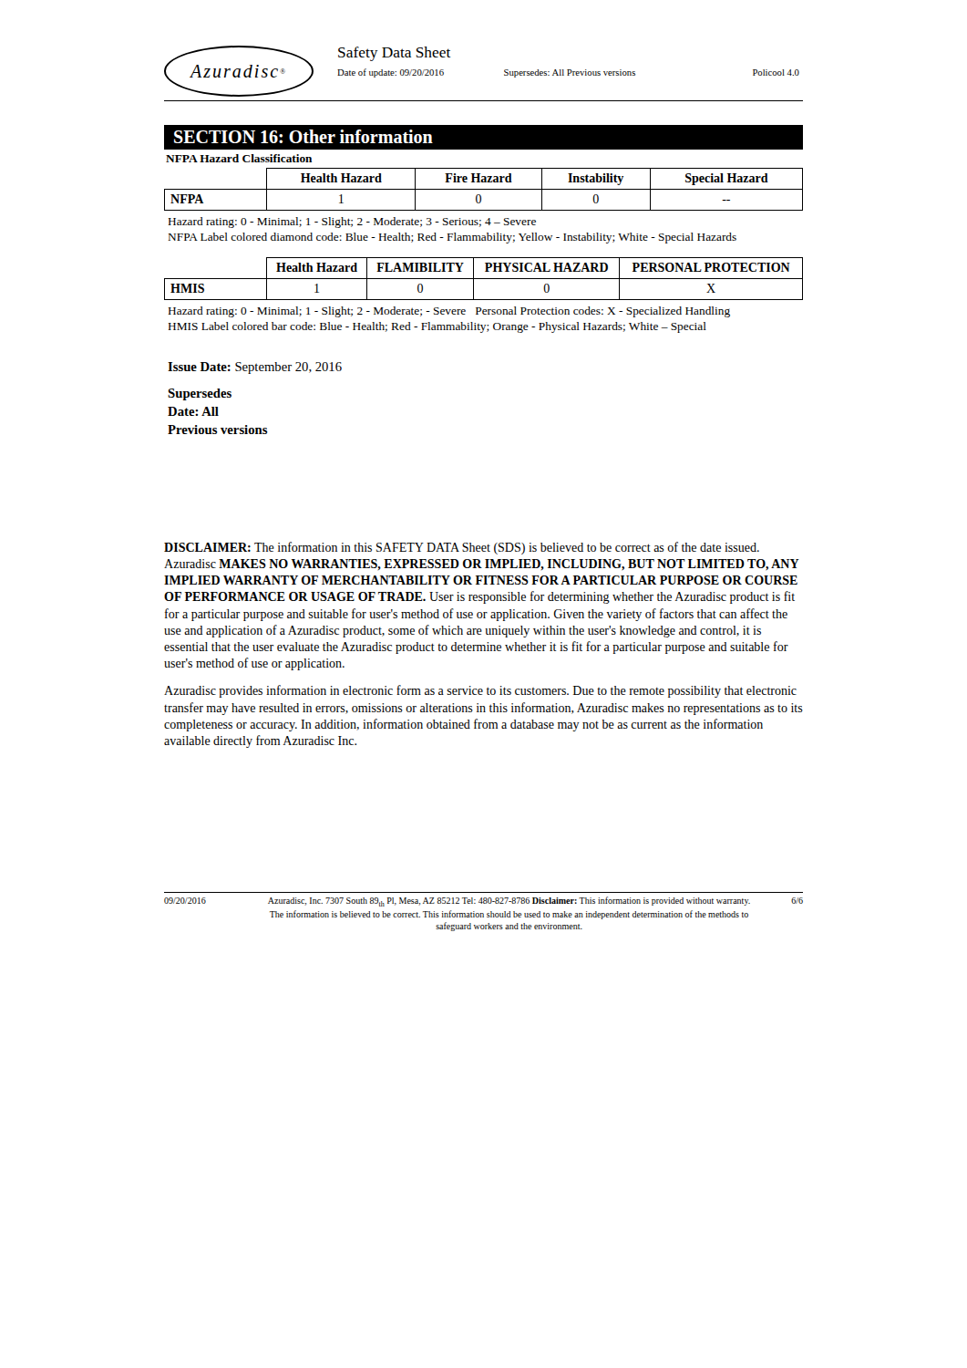Azuradisc®
Safety Data Sheet
Date of update: 09/20/2016 Supersedes: All Previous versions Policool 4.0
SECTION 16: Other information
NFPA Hazard Classification
| | Health Hazard | Fire Hazard | Instability | Special Hazard |
| --- | --- | --- | --- | --- |
| NFPA | 1 | 0 | 0 | -- |
Hazard rating: 0 - Minimal; 1 - Slight; 2 - Moderate; 3 - Serious; 4 – Severe
NFPA Label colored diamond code: Blue - Health; Red - Flammability; Yellow - Instability; White - Special Hazards
| | Health Hazard | FLAMIBILITY | PHYSICAL HAZARD | PERSONAL PROTECTION |
| --- | --- | --- | --- | --- |
| HMIS | 1 | 0 | 0 | X |
Hazard rating: 0 - Minimal; 1 - Slight; 2 - Moderate; - Severe Personal Protection codes: X - Specialized Handling
HMIS Label colored bar code: Blue - Health; Red - Flammability; Orange - Physical Hazards; White – Special
Issue Date: September 20, 2016
Supersedes
Date: All
Previous versions
DISCLAIMER: The information in this SAFETY DATA Sheet (SDS) is believed to be correct as of the date issued. Azuradisc MAKES NO WARRANTIES, EXPRESSED OR IMPLIED, INCLUDING, BUT NOT LIMITED TO, ANY IMPLIED WARRANTY OF MERCHANTABILITY OR FITNESS FOR A PARTICULAR PURPOSE OR COURSE OF PERFORMANCE OR USAGE OF TRADE. User is responsible for determining whether the Azuradisc product is fit for a particular purpose and suitable for user's method of use or application. Given the variety of factors that can affect the use and application of a Azuradisc product, some of which are uniquely within the user's knowledge and control, it is essential that the user evaluate the Azuradisc product to determine whether it is fit for a particular purpose and suitable for user's method of use or application.
Azuradisc provides information in electronic form as a service to its customers. Due to the remote possibility that electronic transfer may have resulted in errors, omissions or alterations in this information, Azuradisc makes no representations as to its completeness or accuracy. In addition, information obtained from a database may not be as current as the information available directly from Azuradisc Inc.
09/20/2016
Azuradisc, Inc. 7307 South 89th Pl, Mesa, AZ 85212 Tel: 480-827-8786 Disclaimer: This information is provided without warranty. The information is believed to be correct. This information should be used to make an independent determination of the methods to safeguard workers and the environment.
6/6